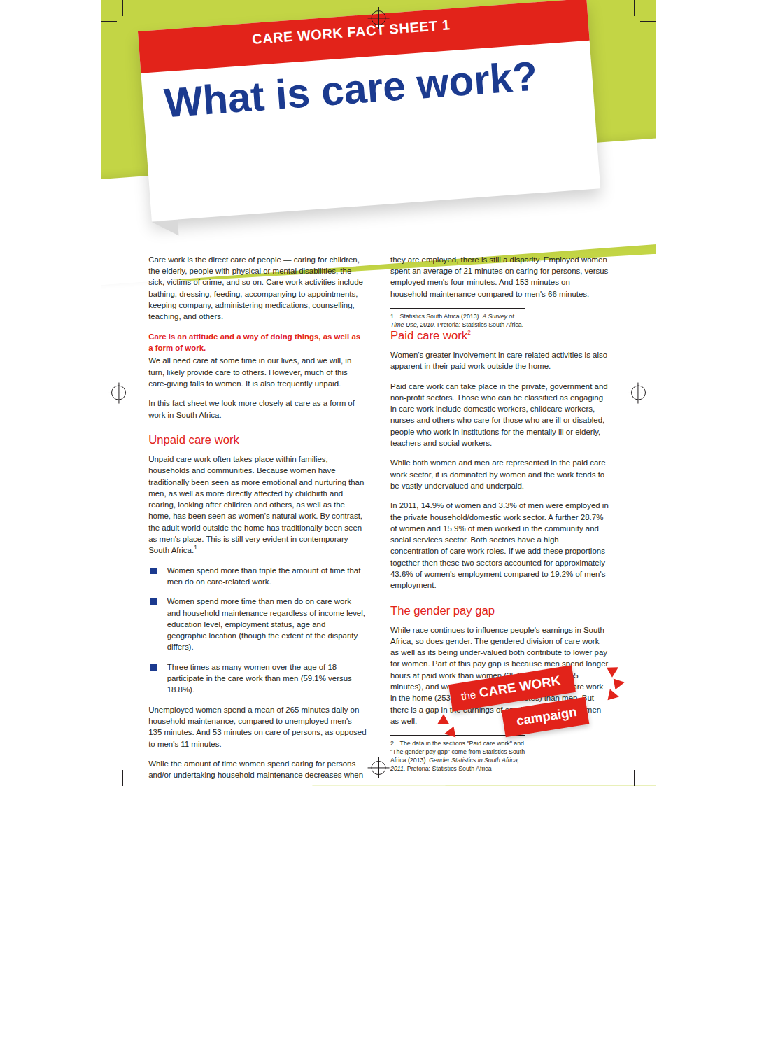CARE WORK FACT SHEET 1
What is care work?
Care work is the direct care of people — caring for children, the elderly, people with physical or mental disabilities, the sick, victims of crime, and so on. Care work activities include bathing, dressing, feeding, accompanying to appointments, keeping company, administering medications, counselling, teaching, and others.
Care is an attitude and a way of doing things, as well as a form of work.
We all need care at some time in our lives, and we will, in turn, likely provide care to others. However, much of this care-giving falls to women. It is also frequently unpaid.
In this fact sheet we look more closely at care as a form of work in South Africa.
Unpaid care work
Unpaid care work often takes place within families, households and communities. Because women have traditionally been seen as more emotional and nurturing than men, as well as more directly affected by childbirth and rearing, looking after children and others, as well as the home, has been seen as women's natural work. By contrast, the adult world outside the home has traditionally been seen as men's place. This is still very evident in contemporary South Africa.1
Women spend more than triple the amount of time that men do on care-related work.
Women spend more time than men do on care work and household maintenance regardless of income level, education level, employment status, age and geographic location (though the extent of the disparity differs).
Three times as many women over the age of 18 participate in the care work than men (59.1% versus 18.8%).
Unemployed women spend a mean of 265 minutes daily on household maintenance, compared to unemployed men's 135 minutes. And 53 minutes on care of persons, as opposed to men's 11 minutes.
While the amount of time women spend caring for persons and/or undertaking household maintenance decreases when they are employed, there is still a disparity. Employed women spent an average of 21 minutes on caring for persons, versus employed men's four minutes. And 153 minutes on household maintenance compared to men's 66 minutes.
1 Statistics South Africa (2013). A Survey of Time Use, 2010. Pretoria: Statistics South Africa.
Paid care work2
Women's greater involvement in care-related activities is also apparent in their paid work outside the home.
Paid care work can take place in the private, government and non-profit sectors. Those who can be classified as engaging in care work include domestic workers, childcare workers, nurses and others who care for those who are ill or disabled, people who work in institutions for the mentally ill or elderly, teachers and social workers.
While both women and men are represented in the paid care work sector, it is dominated by women and the work tends to be vastly undervalued and underpaid.
In 2011, 14.9% of women and 3.3% of men were employed in the private household/domestic work sector. A further 28.7% of women and 15.9% of men worked in the community and social services sector. Both sectors have a high concentration of care work roles. If we add these proportions together then these two sectors accounted for approximately 43.6% of women's employment compared to 19.2% of men's employment.
The gender pay gap
While race continues to influence people's earnings in South Africa, so does gender. The gendered division of care work as well as its being under-valued both contribute to lower pay for women. Part of this pay gap is because men spend longer hours at paid work than women (254 minutes vs. 155 minutes), and women spend more time on unpaid care work in the home (253 minutes vs. 102 minutes) than men. But there is a gap in the earnings of employed men and women as well.
2 The data in the sections "Paid care work" and "The gender pay gap" come from Statistics South Africa (2013). Gender Statistics in South Africa, 2011. Pretoria: Statistics South Africa
the CARE WORK
campaign